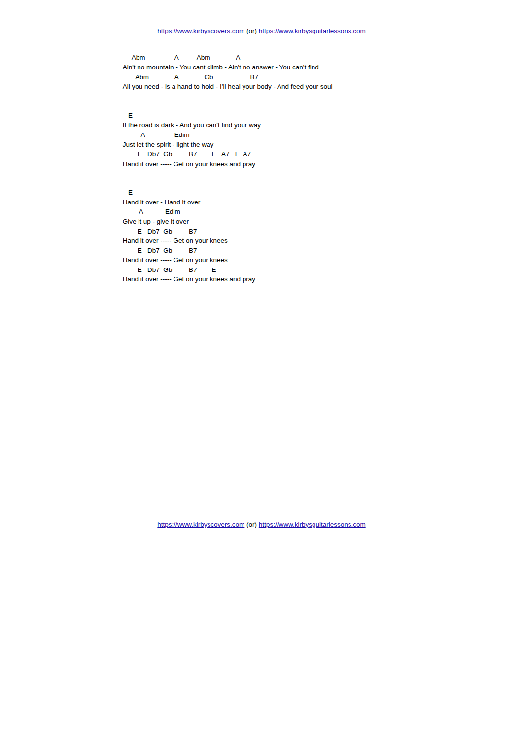https://www.kirbyscovers.com (or) https://www.kirbysguitarlessons.com
     Abm                A          Abm              A
Ain't no mountain - You cant climb - Ain't no answer - You can't find
       Abm              A              Gb                    B7
All you need - is a hand to hold - I'll heal your body - And feed your soul


   E
If the road is dark - And you can't find your way
          A                Edim
Just let the spirit - light the way
        E   Db7  Gb         B7        E   A7   E  A7
Hand it over ----- Get on your knees and pray


   E
Hand it over - Hand it over
         A            Edim
Give it up - give it over
        E   Db7  Gb         B7
Hand it over ----- Get on your knees
        E   Db7  Gb         B7
Hand it over ----- Get on your knees
        E   Db7  Gb         B7        E
Hand it over ----- Get on your knees and pray
https://www.kirbyscovers.com (or) https://www.kirbysguitarlessons.com